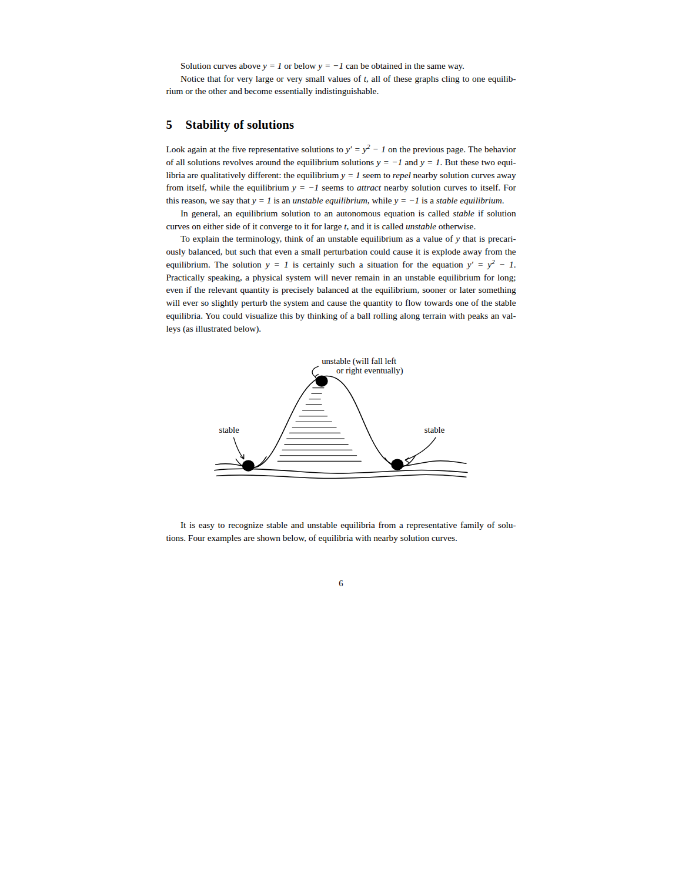Solution curves above y = 1 or below y = −1 can be obtained in the same way.
Notice that for very large or very small values of t, all of these graphs cling to one equilibrium or the other and become essentially indistinguishable.
5 Stability of solutions
Look again at the five representative solutions to y′ = y2 − 1 on the previous page. The behavior of all solutions revolves around the equilibrium solutions y = −1 and y = 1. But these two equilibria are qualitatively different: the equilibrium y = 1 seem to repel nearby solution curves away from itself, while the equilibrium y = −1 seems to attract nearby solution curves to itself. For this reason, we say that y = 1 is an unstable equilibrium, while y = −1 is a stable equilibrium.
In general, an equilibrium solution to an autonomous equation is called stable if solution curves on either side of it converge to it for large t, and it is called unstable otherwise.
To explain the terminology, think of an unstable equilibrium as a value of y that is precariously balanced, but such that even a small perturbation could cause it is explode away from the equilibrium. The solution y = 1 is certainly such a situation for the equation y′ = y2 − 1. Practically speaking, a physical system will never remain in an unstable equilibrium for long; even if the relevant quantity is precisely balanced at the equilibrium, sooner or later something will ever so slightly perturb the system and cause the quantity to flow towards one of the stable equilibria. You could visualize this by thinking of a ball rolling along terrain with peaks an valleys (as illustrated below).
unstable (will fall left or right eventually) stable stable
It is easy to recognize stable and unstable equilibria from a representative family of solutions. Four examples are shown below, of equilibria with nearby solution curves.
6